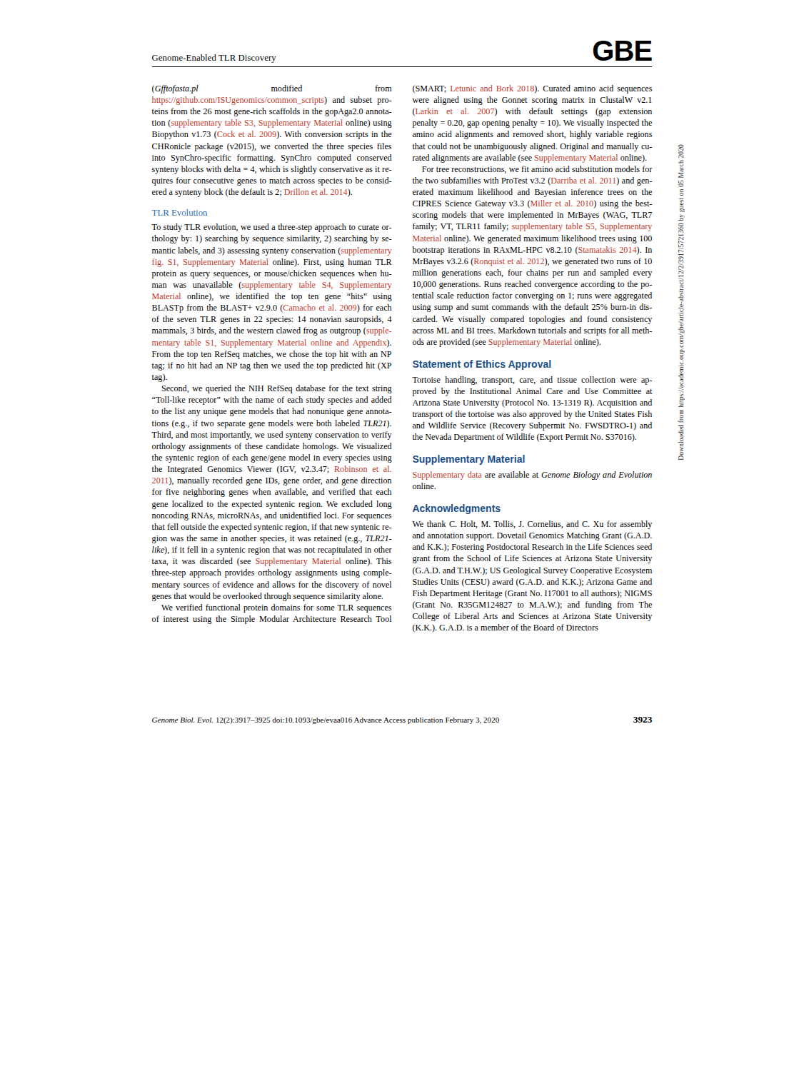Genome-Enabled TLR Discovery
GBE
Downloaded from https://academic.oup.com/gbe/article-abstract/12/2/3917/5721360 by guest on 05 March 2020
(Gfftofasta.pl modified from https://github.com/ISUgenomics/common_scripts) and subset proteins from the 26 most gene-rich scaffolds in the gopAga2.0 annotation (supplementary table S3, Supplementary Material online) using Biopython v1.73 (Cock et al. 2009). With conversion scripts in the CHRonicle package (v2015), we converted the three species files into SynChro-specific formatting. SynChro computed conserved synteny blocks with delta = 4, which is slightly conservative as it requires four consecutive genes to match across species to be considered a synteny block (the default is 2; Drillon et al. 2014).
TLR Evolution
To study TLR evolution, we used a three-step approach to curate orthology by: 1) searching by sequence similarity, 2) searching by semantic labels, and 3) assessing synteny conservation (supplementary fig. S1, Supplementary Material online). First, using human TLR protein as query sequences, or mouse/chicken sequences when human was unavailable (supplementary table S4, Supplementary Material online), we identified the top ten gene “hits” using BLASTp from the BLAST+ v2.9.0 (Camacho et al. 2009) for each of the seven TLR genes in 22 species: 14 nonavian sauropsids, 4 mammals, 3 birds, and the western clawed frog as outgroup (supplementary table S1, Supplementary Material online and Appendix). From the top ten RefSeq matches, we chose the top hit with an NP tag; if no hit had an NP tag then we used the top predicted hit (XP tag).
Second, we queried the NIH RefSeq database for the text string “Toll-like receptor” with the name of each study species and added to the list any unique gene models that had nonunique gene annotations (e.g., if two separate gene models were both labeled TLR21). Third, and most importantly, we used synteny conservation to verify orthology assignments of these candidate homologs. We visualized the syntenic region of each gene/gene model in every species using the Integrated Genomics Viewer (IGV, v2.3.47; Robinson et al. 2011), manually recorded gene IDs, gene order, and gene direction for five neighboring genes when available, and verified that each gene localized to the expected syntenic region. We excluded long noncoding RNAs, microRNAs, and unidentified loci. For sequences that fell outside the expected syntenic region, if that new syntenic region was the same in another species, it was retained (e.g., TLR21-like), if it fell in a syntenic region that was not recapitulated in other taxa, it was discarded (see Supplementary Material online). This three-step approach provides orthology assignments using complementary sources of evidence and allows for the discovery of novel genes that would be overlooked through sequence similarity alone.
We verified functional protein domains for some TLR sequences of interest using the Simple Modular Architecture Research Tool (SMART; Letunic and Bork 2018). Curated amino acid sequences were aligned using the Gonnet scoring matrix in ClustalW v2.1 (Larkin et al. 2007) with default settings (gap extension penalty = 0.20, gap opening penalty = 10). We visually inspected the amino acid alignments and removed short, highly variable regions that could not be unambiguously aligned. Original and manually curated alignments are available (see Supplementary Material online).
For tree reconstructions, we fit amino acid substitution models for the two subfamilies with ProTest v3.2 (Darriba et al. 2011) and generated maximum likelihood and Bayesian inference trees on the CIPRES Science Gateway v3.3 (Miller et al. 2010) using the best-scoring models that were implemented in MrBayes (WAG, TLR7 family; VT, TLR11 family; supplementary table S5, Supplementary Material online). We generated maximum likelihood trees using 100 bootstrap iterations in RAxML-HPC v8.2.10 (Stamatakis 2014). In MrBayes v3.2.6 (Ronquist et al. 2012), we generated two runs of 10 million generations each, four chains per run and sampled every 10,000 generations. Runs reached convergence according to the potential scale reduction factor converging on 1; runs were aggregated using sump and sumt commands with the default 25% burn-in discarded. We visually compared topologies and found consistency across ML and BI trees. Markdown tutorials and scripts for all methods are provided (see Supplementary Material online).
Statement of Ethics Approval
Tortoise handling, transport, care, and tissue collection were approved by the Institutional Animal Care and Use Committee at Arizona State University (Protocol No. 13-1319 R). Acquisition and transport of the tortoise was also approved by the United States Fish and Wildlife Service (Recovery Subpermit No. FWSDTRO-1) and the Nevada Department of Wildlife (Export Permit No. S37016).
Supplementary Material
Supplementary data are available at Genome Biology and Evolution online.
Acknowledgments
We thank C. Holt, M. Tollis, J. Cornelius, and C. Xu for assembly and annotation support. Dovetail Genomics Matching Grant (G.A.D. and K.K.); Fostering Postdoctoral Research in the Life Sciences seed grant from the School of Life Sciences at Arizona State University (G.A.D. and T.H.W.); US Geological Survey Cooperative Ecosystem Studies Units (CESU) award (G.A.D. and K.K.); Arizona Game and Fish Department Heritage (Grant No. I17001 to all authors); NIGMS (Grant No. R35GM124827 to M.A.W.); and funding from The College of Liberal Arts and Sciences at Arizona State University (K.K.). G.A.D. is a member of the Board of Directors
Genome Biol. Evol. 12(2):3917–3925 doi:10.1093/gbe/evaa016 Advance Access publication February 3, 2020
3923